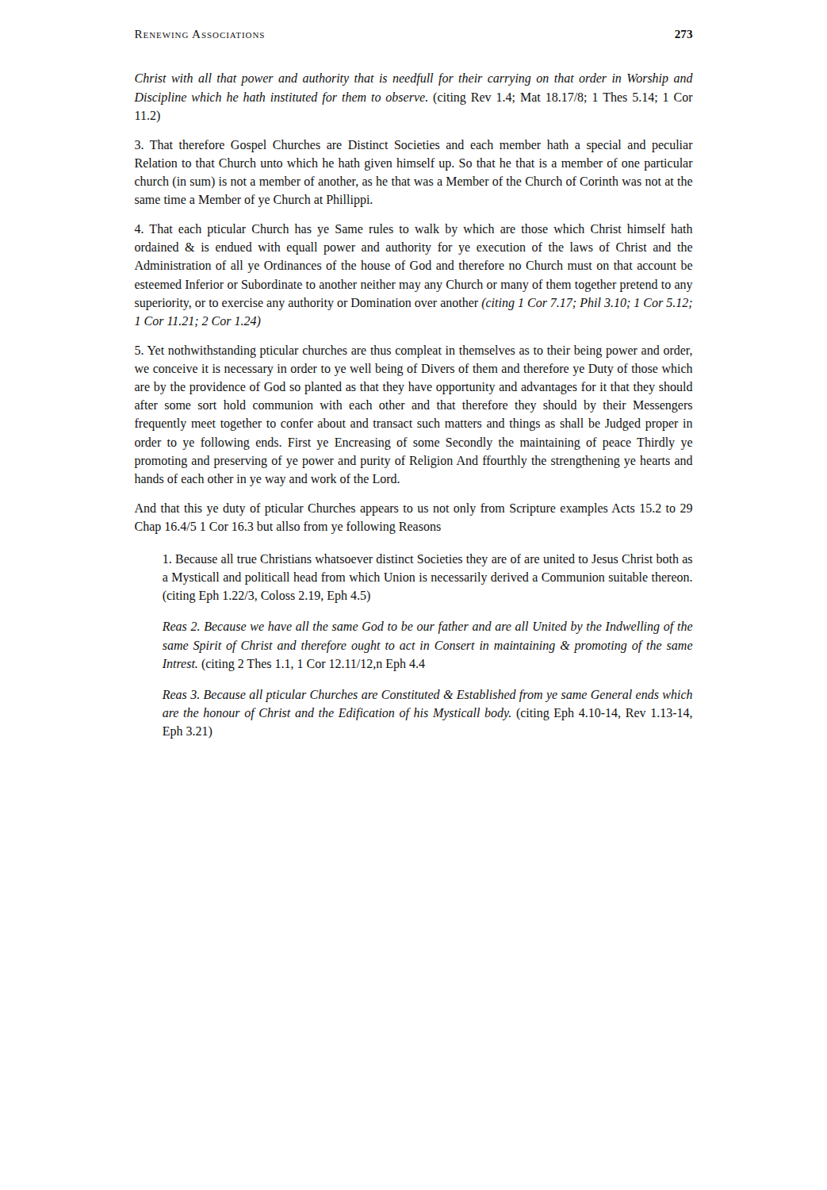Renewing Associations 273
Christ with all that power and authority that is needfull for their carrying on that order in Worship and Discipline which he hath instituted for them to observe. (citing Rev 1.4; Mat 18.17/8; 1 Thes 5.14; 1 Cor 11.2)
3. That therefore Gospel Churches are Distinct Societies and each member hath a special and peculiar Relation to that Church unto which he hath given himself up. So that he that is a member of one particular church (in sum) is not a member of another, as he that was a Member of the Church of Corinth was not at the same time a Member of ye Church at Phillippi.
4. That each pticular Church has ye Same rules to walk by which are those which Christ himself hath ordained & is endued with equall power and authority for ye execution of the laws of Christ and the Administration of all ye Ordinances of the house of God and therefore no Church must on that account be esteemed Inferior or Subordinate to another neither may any Church or many of them together pretend to any superiority, or to exercise any authority or Domination over another (citing 1 Cor 7.17; Phil 3.10; 1 Cor 5.12; 1 Cor 11.21; 2 Cor 1.24)
5. Yet nothwithstanding pticular churches are thus compleat in themselves as to their being power and order, we conceive it is necessary in order to ye well being of Divers of them and therefore ye Duty of those which are by the providence of God so planted as that they have opportunity and advantages for it that they should after some sort hold communion with each other and that therefore they should by their Messengers frequently meet together to confer about and transact such matters and things as shall be Judged proper in order to ye following ends. First ye Encreasing of some Secondly the maintaining of peace Thirdly ye promoting and preserving of ye power and purity of Religion And ffourthly the strengthening ye hearts and hands of each other in ye way and work of the Lord.
And that this ye duty of pticular Churches appears to us not only from Scripture examples Acts 15.2 to 29 Chap 16.4/5 1 Cor 16.3 but allso from ye following Reasons
1. Because all true Christians whatsoever distinct Societies they are of are united to Jesus Christ both as a Mysticall and politicall head from which Union is necessarily derived a Communion suitable thereon. (citing Eph 1.22/3, Coloss 2.19, Eph 4.5)
Reas 2. Because we have all the same God to be our father and are all United by the Indwelling of the same Spirit of Christ and therefore ought to act in Consert in maintaining & promoting of the same Intrest. (citing 2 Thes 1.1, 1 Cor 12.11/12,n Eph 4.4
Reas 3. Because all pticular Churches are Constituted & Established from ye same General ends which are the honour of Christ and the Edification of his Mysticall body. (citing Eph 4.10-14, Rev 1.13-14, Eph 3.21)